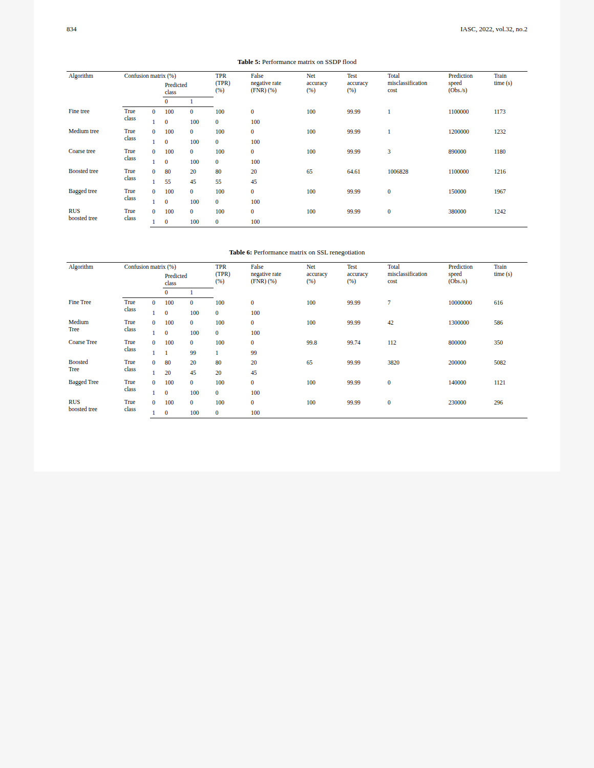834 IASC, 2022, vol.32, no.2
Table 5: Performance matrix on SSDP flood
| Algorithm | Confusion matrix (%) | TPR (TPR) (%) | False negative rate (FNR) (%) | Net accuracy (%) | Test accuracy (%) | Total misclassification cost | Prediction speed (Obs./s) | Train time (s) |
| --- | --- | --- | --- | --- | --- | --- | --- | --- |
| | | Predicted class |
| | | 0 | 1 |
| Fine tree | True class | 0 | 100 | 0 | 100 | 0 | 100 | 99.99 | 1 | 1100000 | 1173 |
| 1 | 0 | 100 | 0 | 100 | | | | | |
| Medium tree | True class | 0 | 100 | 0 | 100 | 0 | 100 | 99.99 | 1 | 1200000 | 1232 |
| 1 | 0 | 100 | 0 | 100 | | | | | |
| Coarse tree | True class | 0 | 100 | 0 | 100 | 0 | 100 | 99.99 | 3 | 890000 | 1180 |
| 1 | 0 | 100 | 0 | 100 | | | | | |
| Boosted tree | True class | 0 | 80 | 20 | 80 | 20 | 65 | 64.61 | 1006828 | 1100000 | 1216 |
| 1 | 55 | 45 | 55 | 45 | | | | | |
| Bagged tree | True class | 0 | 100 | 0 | 100 | 0 | 100 | 99.99 | 0 | 150000 | 1967 |
| 1 | 0 | 100 | 0 | 100 | | | | | |
| RUS boosted tree | True class | 0 | 100 | 0 | 100 | 0 | 100 | 99.99 | 0 | 380000 | 1242 |
| 1 | 0 | 100 | 0 | 100 | | | | | |
Table 6: Performance matrix on SSL renegotiation
| Algorithm | Confusion matrix (%) | TPR (TPR) (%) | False negative rate (FNR) (%) | Net accuracy (%) | Test accuracy (%) | Total misclassification cost | Prediction speed (Obs./s) | Train time (s) |
| --- | --- | --- | --- | --- | --- | --- | --- | --- |
| | | Predicted class |
| | | 0 | 1 |
| Fine Tree | True class | 0 | 100 | 0 | 100 | 0 | 100 | 99.99 | 7 | 10000000 | 616 |
| 1 | 0 | 100 | 0 | 100 | | | | | |
| Medium Tree | True class | 0 | 100 | 0 | 100 | 0 | 100 | 99.99 | 42 | 1300000 | 586 |
| 1 | 0 | 100 | 0 | 100 | | | | | |
| Coarse Tree | True class | 0 | 100 | 0 | 100 | 0 | 99.8 | 99.74 | 112 | 800000 | 350 |
| 1 | 1 | 99 | 1 | 99 | | | | | |
| Boosted Tree | True class | 0 | 80 | 20 | 80 | 20 | 65 | 99.99 | 3820 | 200000 | 5082 |
| 1 | 20 | 45 | 20 | 45 | | | | | |
| Bagged Tree | True class | 0 | 100 | 0 | 100 | 0 | 100 | 99.99 | 0 | 140000 | 1121 |
| 1 | 0 | 100 | 0 | 100 | | | | | |
| RUS boosted tree | True class | 0 | 100 | 0 | 100 | 0 | 100 | 99.99 | 0 | 230000 | 296 |
| 1 | 0 | 100 | 0 | 100 | | | | | |